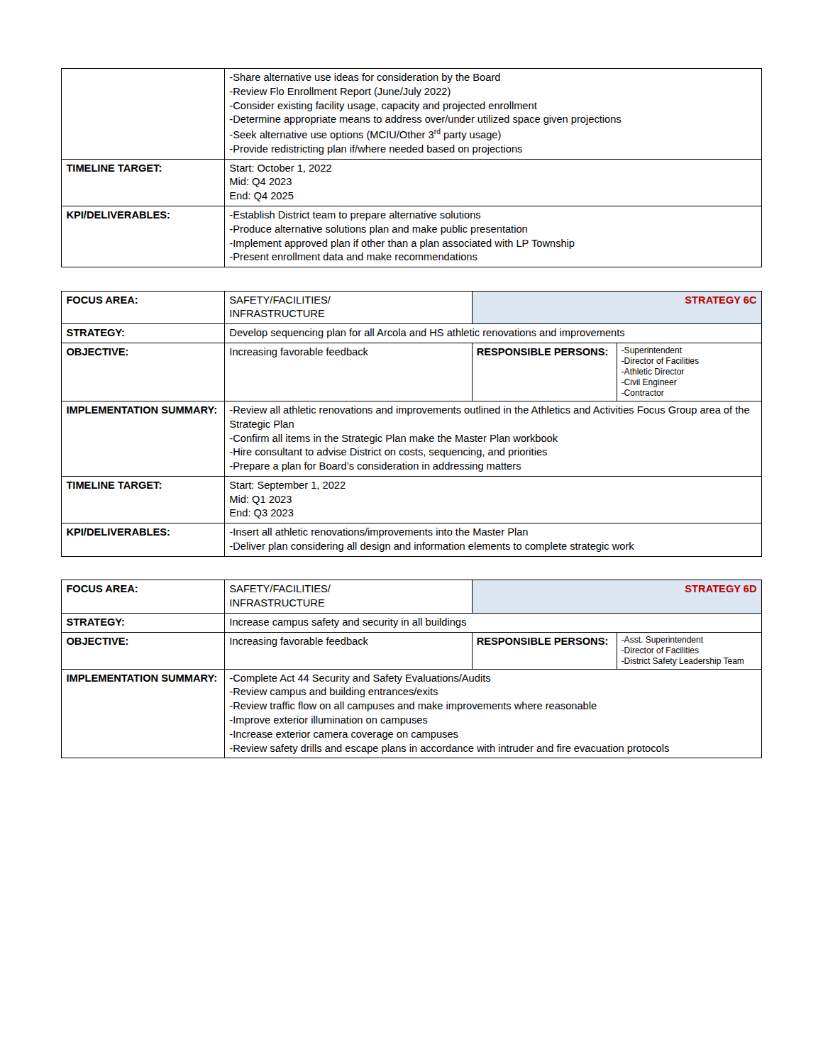| | -Share alternative use ideas for consideration by the Board -Review Flo Enrollment Report (June/July 2022) -Consider existing facility usage, capacity and projected enrollment -Determine appropriate means to address over/under utilized space given projections -Seek alternative use options (MCIU/Other 3 rd party usage) -Provide redistricting plan if/where needed based on projections |
| TIMELINE TARGET: | Start: October 1, 2022 Mid: Q4 2023 End: Q4 2025 |
| KPI/DELIVERABLES: | -Establish District team to prepare alternative solutions -Produce alternative solutions plan and make public presentation -Implement approved plan if other than a plan associated with LP Township -Present enrollment data and make recommendations |
| FOCUS AREA: | SAFETY/FACILITIES/ INFRASTRUCTURE | STRATEGY 6C |
| STRATEGY: | Develop sequencing plan for all Arcola and HS athletic renovations and improvements |
| OBJECTIVE: | Increasing favorable feedback | RESPONSIBLE PERSONS: | -Superintendent -Director of Facilities -Athletic Director -Civil Engineer -Contractor |
| IMPLEMENTATION SUMMARY: | -Review all athletic renovations and improvements outlined in the Athletics and Activities Focus Group area of the Strategic Plan -Confirm all items in the Strategic Plan make the Master Plan workbook -Hire consultant to advise District on costs, sequencing, and priorities -Prepare a plan for Board’s consideration in addressing matters |
| TIMELINE TARGET: | Start: September 1, 2022 Mid: Q1 2023 End: Q3 2023 |
| KPI/DELIVERABLES: | -Insert all athletic renovations/improvements into the Master Plan -Deliver plan considering all design and information elements to complete strategic work |
| FOCUS AREA: | SAFETY/FACILITIES/ INFRASTRUCTURE | STRATEGY 6D |
| STRATEGY: | Increase campus safety and security in all buildings |
| OBJECTIVE: | Increasing favorable feedback | RESPONSIBLE PERSONS: | -Asst. Superintendent -Director of Facilities -District Safety Leadership Team |
| IMPLEMENTATION SUMMARY: | -Complete Act 44 Security and Safety Evaluations/Audits -Review campus and building entrances/exits -Review traffic flow on all campuses and make improvements where reasonable -Improve exterior illumination on campuses -Increase exterior camera coverage on campuses -Review safety drills and escape plans in accordance with intruder and fire evacuation protocols |